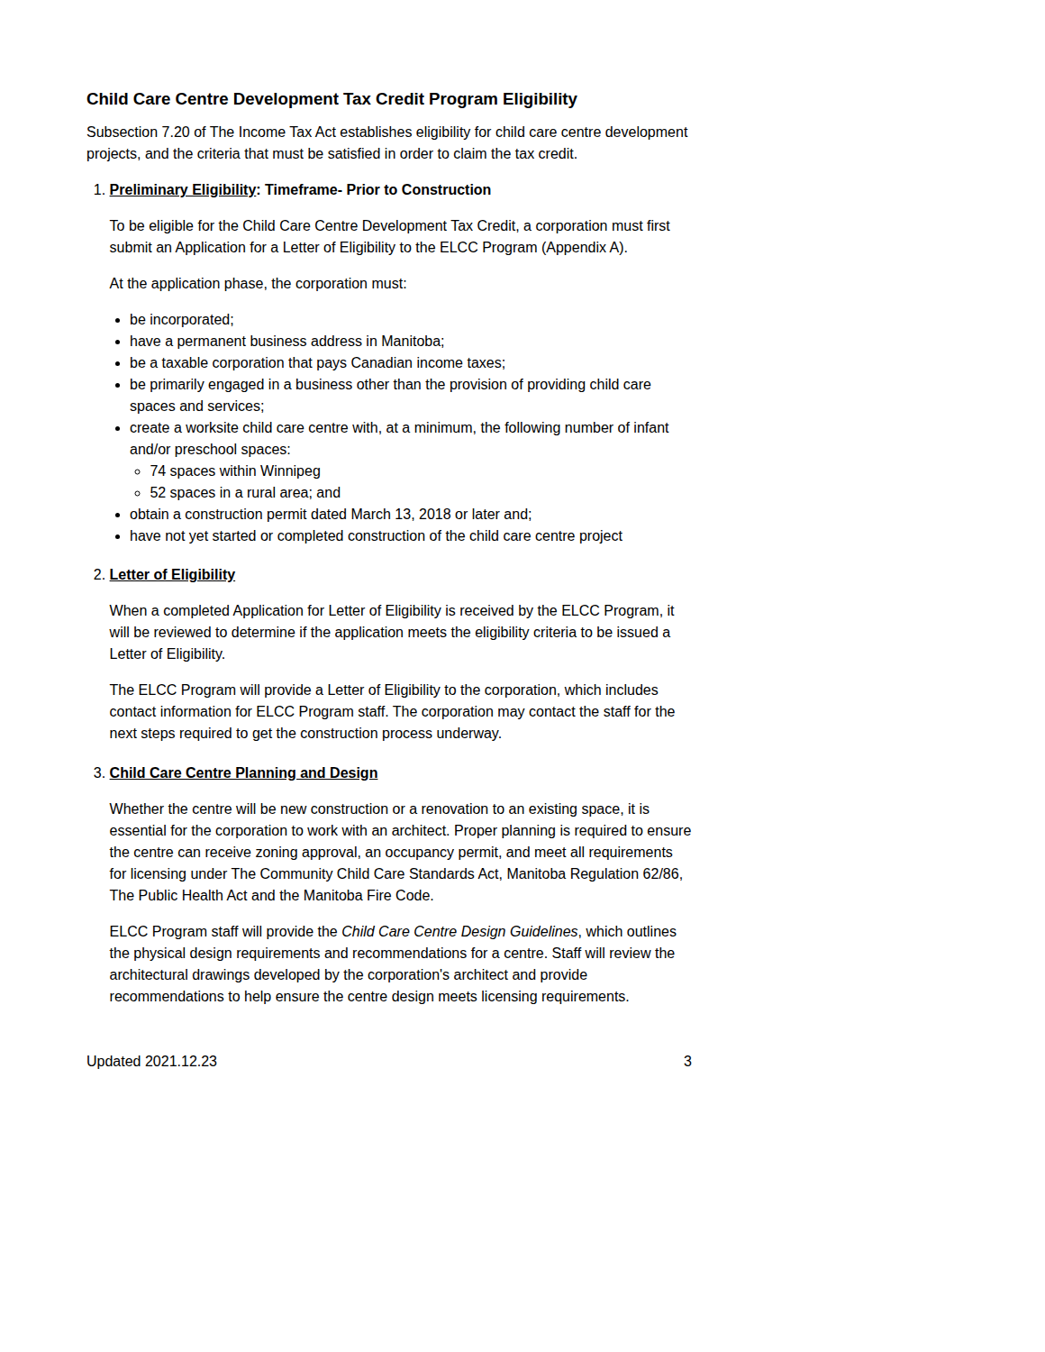Child Care Centre Development Tax Credit Program Eligibility
Subsection 7.20 of The Income Tax Act establishes eligibility for child care centre development projects, and the criteria that must be satisfied in order to claim the tax credit.
Preliminary Eligibility: Timeframe- Prior to Construction
To be eligible for the Child Care Centre Development Tax Credit, a corporation must first submit an Application for a Letter of Eligibility to the ELCC Program (Appendix A).
At the application phase, the corporation must:
be incorporated;
have a permanent business address in Manitoba;
be a taxable corporation that pays Canadian income taxes;
be primarily engaged in a business other than the provision of providing child care spaces and services;
create a worksite child care centre with, at a minimum, the following number of infant and/or preschool spaces:
74 spaces within Winnipeg
52 spaces in a rural area; and
obtain a construction permit dated March 13, 2018 or later and;
have not yet started or completed construction of the child care centre project
Letter of Eligibility
When a completed Application for Letter of Eligibility is received by the ELCC Program, it will be reviewed to determine if the application meets the eligibility criteria to be issued a Letter of Eligibility.
The ELCC Program will provide a Letter of Eligibility to the corporation, which includes contact information for ELCC Program staff. The corporation may contact the staff for the next steps required to get the construction process underway.
Child Care Centre Planning and Design
Whether the centre will be new construction or a renovation to an existing space, it is essential for the corporation to work with an architect. Proper planning is required to ensure the centre can receive zoning approval, an occupancy permit, and meet all requirements for licensing under The Community Child Care Standards Act, Manitoba Regulation 62/86, The Public Health Act and the Manitoba Fire Code.
ELCC Program staff will provide the Child Care Centre Design Guidelines, which outlines the physical design requirements and recommendations for a centre. Staff will review the architectural drawings developed by the corporation's architect and provide recommendations to help ensure the centre design meets licensing requirements.
Updated 2021.12.23 3